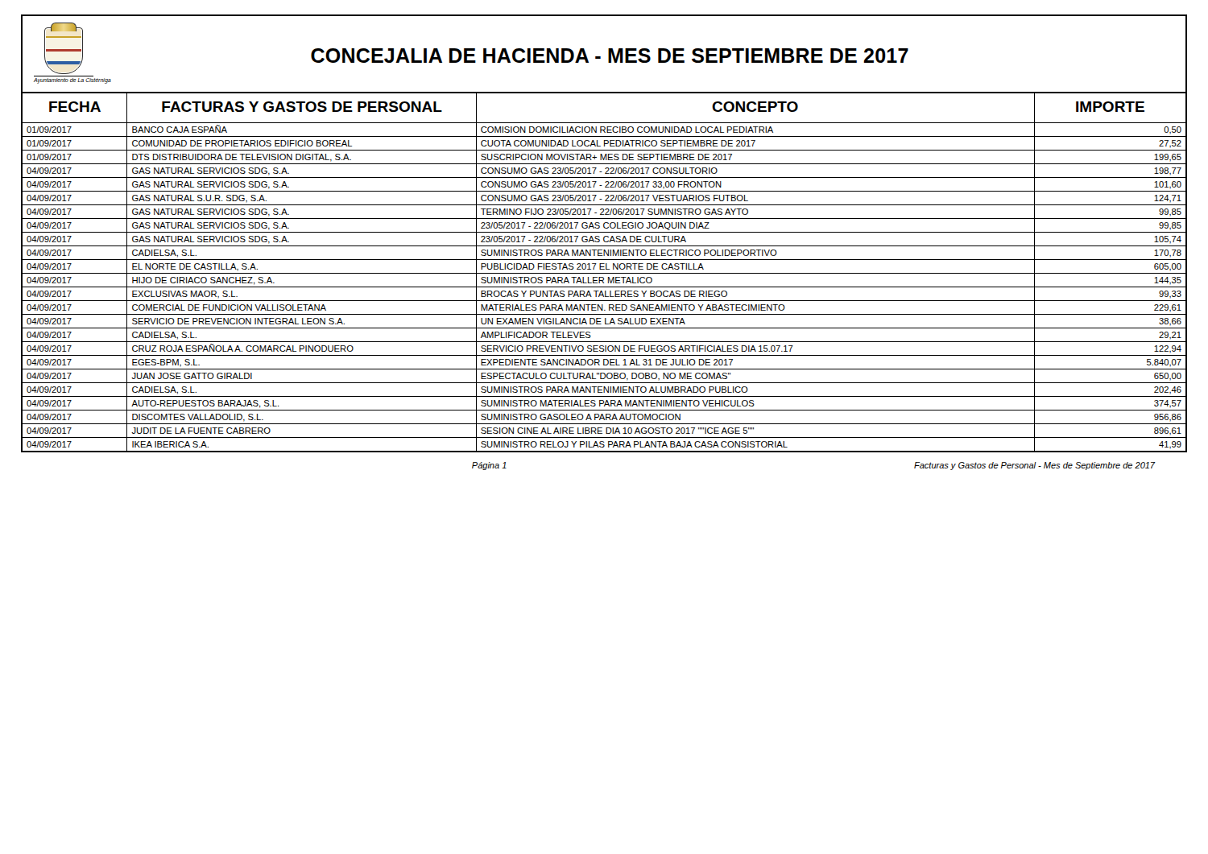Ayuntamiento de La Cistérniga
CONCEJALIA DE HACIENDA - MES DE SEPTIEMBRE DE 2017
| FECHA | FACTURAS Y GASTOS DE PERSONAL | CONCEPTO | IMPORTE |
| --- | --- | --- | --- |
| 01/09/2017 | BANCO CAJA ESPAÑA | COMISION DOMICILIACION RECIBO COMUNIDAD LOCAL PEDIATRIA | 0,50 |
| 01/09/2017 | COMUNIDAD DE PROPIETARIOS EDIFICIO BOREAL | CUOTA COMUNIDAD LOCAL PEDIATRICO SEPTIEMBRE DE 2017 | 27,52 |
| 01/09/2017 | DTS DISTRIBUIDORA DE TELEVISION DIGITAL, S.A. | SUSCRIPCION MOVISTAR+ MES DE SEPTIEMBRE DE 2017 | 199,65 |
| 04/09/2017 | GAS NATURAL SERVICIOS SDG, S.A. | CONSUMO GAS 23/05/2017 - 22/06/2017 CONSULTORIO | 198,77 |
| 04/09/2017 | GAS NATURAL SERVICIOS SDG, S.A. | CONSUMO GAS 23/05/2017 - 22/06/2017 33,00 FRONTON | 101,60 |
| 04/09/2017 | GAS NATURAL S.U.R. SDG, S.A. | CONSUMO GAS 23/05/2017 - 22/06/2017 VESTUARIOS FUTBOL | 124,71 |
| 04/09/2017 | GAS NATURAL SERVICIOS SDG, S.A. | TERMINO FIJO 23/05/2017 - 22/06/2017 SUMNISTRO GAS AYTO | 99,85 |
| 04/09/2017 | GAS NATURAL SERVICIOS SDG, S.A. | 23/05/2017 - 22/06/2017 GAS COLEGIO JOAQUIN DIAZ | 99,85 |
| 04/09/2017 | GAS NATURAL SERVICIOS SDG, S.A. | 23/05/2017 - 22/06/2017 GAS CASA DE CULTURA | 105,74 |
| 04/09/2017 | CADIELSA, S.L. | SUMINISTROS PARA MANTENIMIENTO ELECTRICO POLIDEPORTIVO | 170,78 |
| 04/09/2017 | EL NORTE DE CASTILLA, S.A. | PUBLICIDAD FIESTAS 2017 EL NORTE DE CASTILLA | 605,00 |
| 04/09/2017 | HIJO DE CIRIACO SANCHEZ, S.A. | SUMINISTROS PARA TALLER METALICO | 144,35 |
| 04/09/2017 | EXCLUSIVAS MAOR, S.L. | BROCAS Y PUNTAS PARA TALLERES Y BOCAS DE RIEGO | 99,33 |
| 04/09/2017 | COMERCIAL DE FUNDICION VALLISOLETANA | MATERIALES PARA MANTEN. RED SANEAMIENTO Y ABASTECIMIENTO | 229,61 |
| 04/09/2017 | SERVICIO DE PREVENCION INTEGRAL LEON S.A. | UN EXAMEN VIGILANCIA DE LA SALUD EXENTA | 38,66 |
| 04/09/2017 | CADIELSA, S.L. | AMPLIFICADOR TELEVES | 29,21 |
| 04/09/2017 | CRUZ ROJA ESPAÑOLA A. COMARCAL PINODUERO | SERVICIO PREVENTIVO SESION DE FUEGOS ARTIFICIALES DIA 15.07.17 | 122,94 |
| 04/09/2017 | EGES-BPM, S.L. | EXPEDIENTE SANCINADOR DEL 1 AL 31 DE JULIO DE 2017 | 5.840,07 |
| 04/09/2017 | JUAN JOSE GATTO GIRALDI | ESPECTACULO CULTURAL"DOBO, DOBO, NO ME COMAS" | 650,00 |
| 04/09/2017 | CADIELSA, S.L. | SUMINISTROS PARA MANTENIMIENTO ALUMBRADO PUBLICO | 202,46 |
| 04/09/2017 | AUTO-REPUESTOS BARAJAS, S.L. | SUMINISTRO MATERIALES PARA MANTENIMIENTO VEHICULOS | 374,57 |
| 04/09/2017 | DISCOMTES VALLADOLID, S.L. | SUMINISTRO GASOLEO A PARA AUTOMOCION | 956,86 |
| 04/09/2017 | JUDIT DE LA FUENTE CABRERO | SESION CINE AL AIRE LIBRE DIA 10 AGOSTO 2017 ""ICE AGE 5"" | 896,61 |
| 04/09/2017 | IKEA IBERICA S.A. | SUMINISTRO RELOJ Y PILAS PARA PLANTA BAJA CASA CONSISTORIAL | 41,99 |
Página 1
Facturas y Gastos de Personal - Mes de Septiembre de 2017